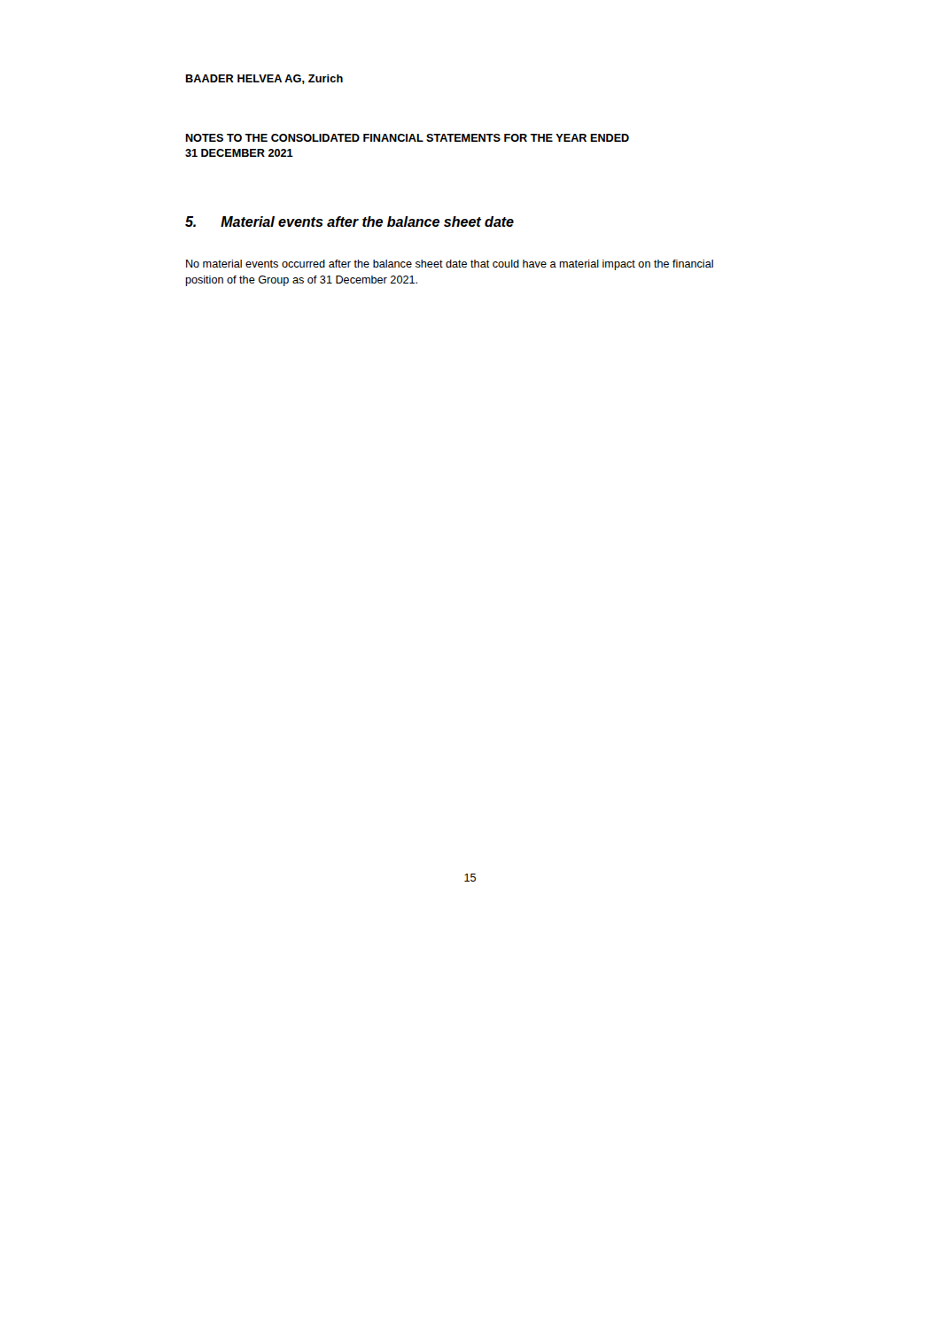BAADER HELVEA AG, Zurich
NOTES TO THE CONSOLIDATED FINANCIAL STATEMENTS FOR THE YEAR ENDED
31 DECEMBER 2021
5. Material events after the balance sheet date
No material events occurred after the balance sheet date that could have a material impact on the financial position of the Group as of 31 December 2021.
15